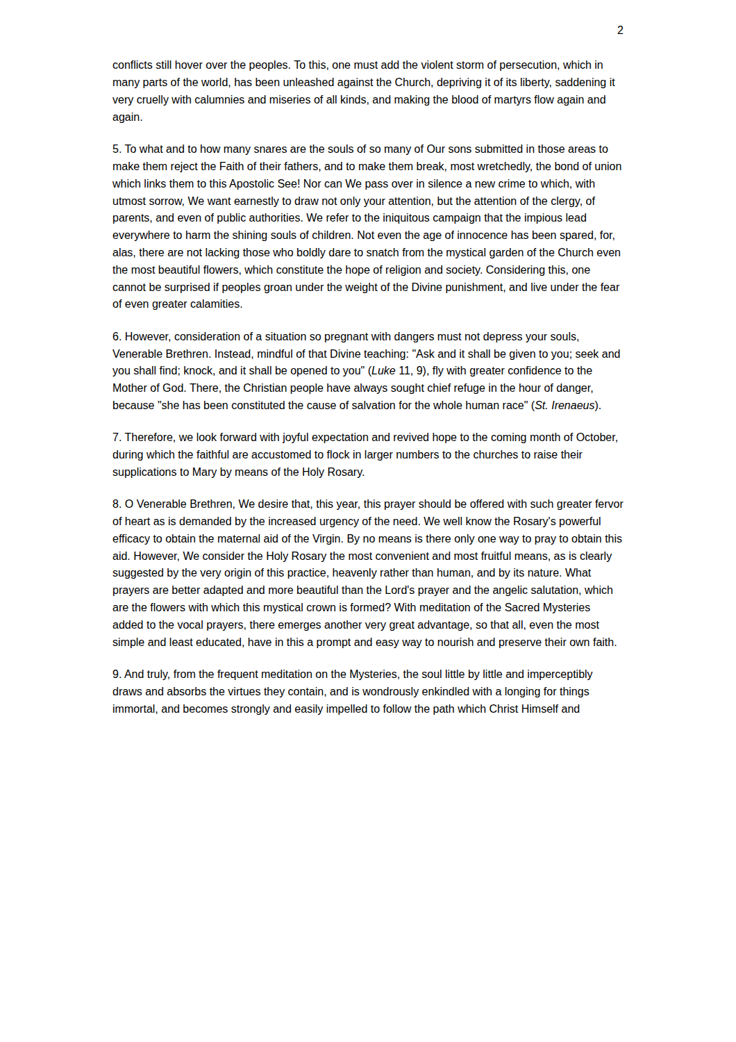2
conflicts still hover over the peoples. To this, one must add the violent storm of persecution, which in many parts of the world, has been unleashed against the Church, depriving it of its liberty, saddening it very cruelly with calumnies and miseries of all kinds, and making the blood of martyrs flow again and again.
5. To what and to how many snares are the souls of so many of Our sons submitted in those areas to make them reject the Faith of their fathers, and to make them break, most wretchedly, the bond of union which links them to this Apostolic See! Nor can We pass over in silence a new crime to which, with utmost sorrow, We want earnestly to draw not only your attention, but the attention of the clergy, of parents, and even of public authorities. We refer to the iniquitous campaign that the impious lead everywhere to harm the shining souls of children. Not even the age of innocence has been spared, for, alas, there are not lacking those who boldly dare to snatch from the mystical garden of the Church even the most beautiful flowers, which constitute the hope of religion and society. Considering this, one cannot be surprised if peoples groan under the weight of the Divine punishment, and live under the fear of even greater calamities.
6. However, consideration of a situation so pregnant with dangers must not depress your souls, Venerable Brethren. Instead, mindful of that Divine teaching: "Ask and it shall be given to you; seek and you shall find; knock, and it shall be opened to you" (Luke 11, 9), fly with greater confidence to the Mother of God. There, the Christian people have always sought chief refuge in the hour of danger, because "she has been constituted the cause of salvation for the whole human race" (St. Irenaeus).
7. Therefore, we look forward with joyful expectation and revived hope to the coming month of October, during which the faithful are accustomed to flock in larger numbers to the churches to raise their supplications to Mary by means of the Holy Rosary.
8. O Venerable Brethren, We desire that, this year, this prayer should be offered with such greater fervor of heart as is demanded by the increased urgency of the need. We well know the Rosary's powerful efficacy to obtain the maternal aid of the Virgin. By no means is there only one way to pray to obtain this aid. However, We consider the Holy Rosary the most convenient and most fruitful means, as is clearly suggested by the very origin of this practice, heavenly rather than human, and by its nature. What prayers are better adapted and more beautiful than the Lord's prayer and the angelic salutation, which are the flowers with which this mystical crown is formed? With meditation of the Sacred Mysteries added to the vocal prayers, there emerges another very great advantage, so that all, even the most simple and least educated, have in this a prompt and easy way to nourish and preserve their own faith.
9. And truly, from the frequent meditation on the Mysteries, the soul little by little and imperceptibly draws and absorbs the virtues they contain, and is wondrously enkindled with a longing for things immortal, and becomes strongly and easily impelled to follow the path which Christ Himself and